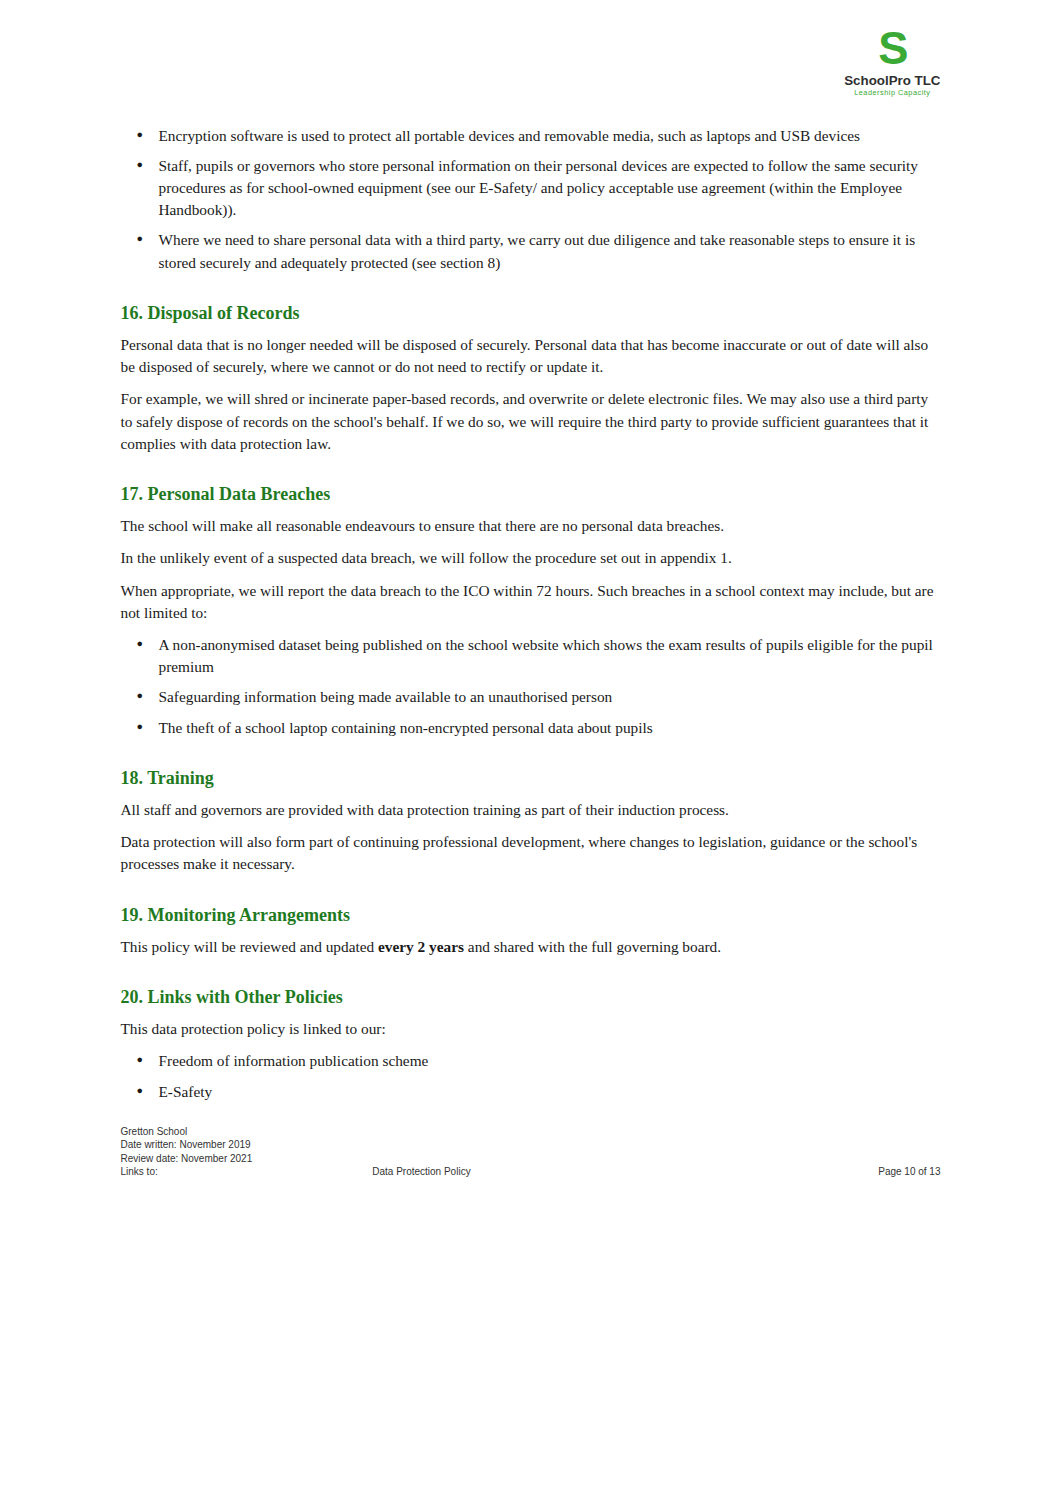S
SchoolPro TLC
Leadership Capacity
Encryption software is used to protect all portable devices and removable media, such as laptops and USB devices
Staff, pupils or governors who store personal information on their personal devices are expected to follow the same security procedures as for school-owned equipment (see our E-Safety/ and policy acceptable use agreement (within the Employee Handbook)).
Where we need to share personal data with a third party, we carry out due diligence and take reasonable steps to ensure it is stored securely and adequately protected (see section 8)
16. Disposal of Records
Personal data that is no longer needed will be disposed of securely. Personal data that has become inaccurate or out of date will also be disposed of securely, where we cannot or do not need to rectify or update it.
For example, we will shred or incinerate paper-based records, and overwrite or delete electronic files. We may also use a third party to safely dispose of records on the school's behalf. If we do so, we will require the third party to provide sufficient guarantees that it complies with data protection law.
17. Personal Data Breaches
The school will make all reasonable endeavours to ensure that there are no personal data breaches.
In the unlikely event of a suspected data breach, we will follow the procedure set out in appendix 1.
When appropriate, we will report the data breach to the ICO within 72 hours. Such breaches in a school context may include, but are not limited to:
A non-anonymised dataset being published on the school website which shows the exam results of pupils eligible for the pupil premium
Safeguarding information being made available to an unauthorised person
The theft of a school laptop containing non-encrypted personal data about pupils
18. Training
All staff and governors are provided with data protection training as part of their induction process.
Data protection will also form part of continuing professional development, where changes to legislation, guidance or the school's processes make it necessary.
19. Monitoring Arrangements
This policy will be reviewed and updated every 2 years and shared with the full governing board.
20. Links with Other Policies
This data protection policy is linked to our:
Freedom of information publication scheme
E-Safety
Gretton School Date written: November 2019 Review date: November 2021 Links to:
Data Protection Policy
Page 10 of 13